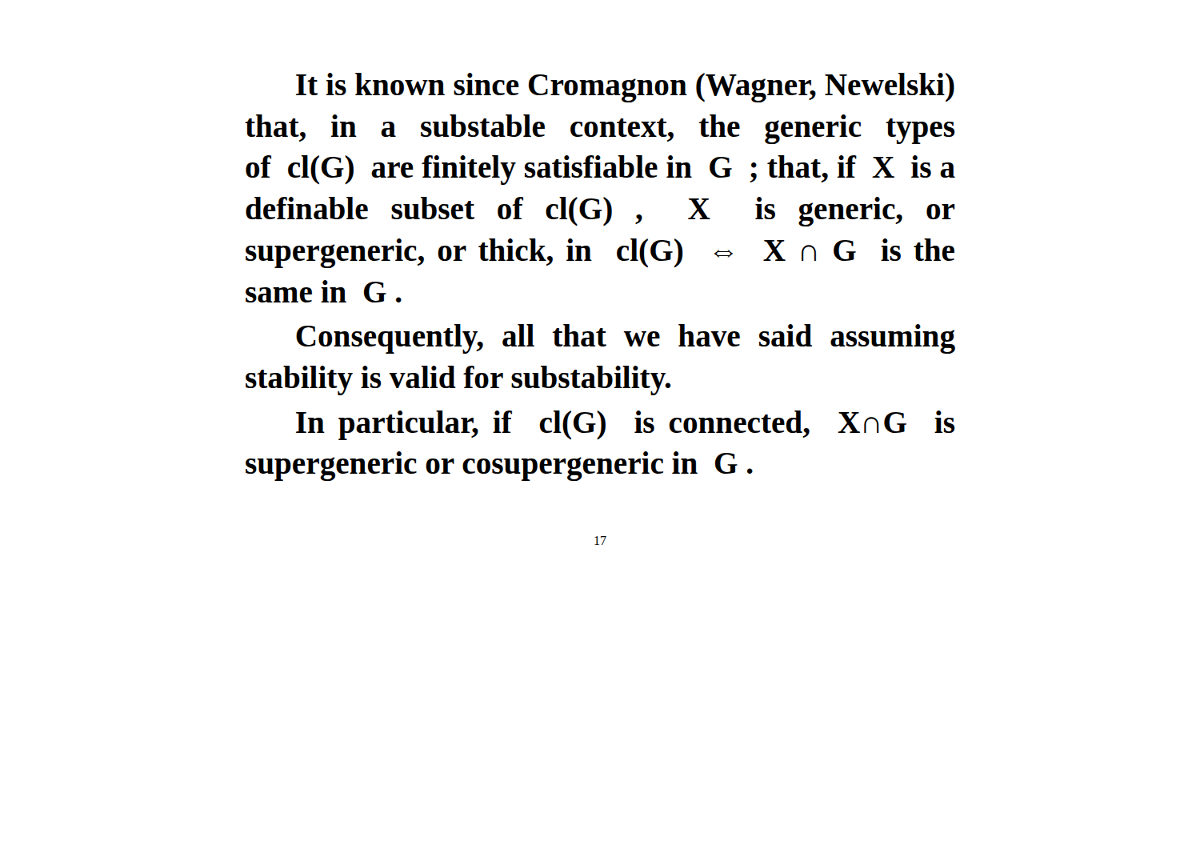It is known since Cromagnon (Wagner, Newelski) that, in a substable context, the generic types of cl(G) are finitely satisfiable in G ; that, if X is a definable subset of cl(G) , X is generic, or supergeneric, or thick, in cl(G) ⇔ X ∩ G is the same in G .
Consequently, all that we have said assuming stability is valid for substability.
In particular, if cl(G) is connected, X∩G is supergeneric or cosupergeneric in G .
17